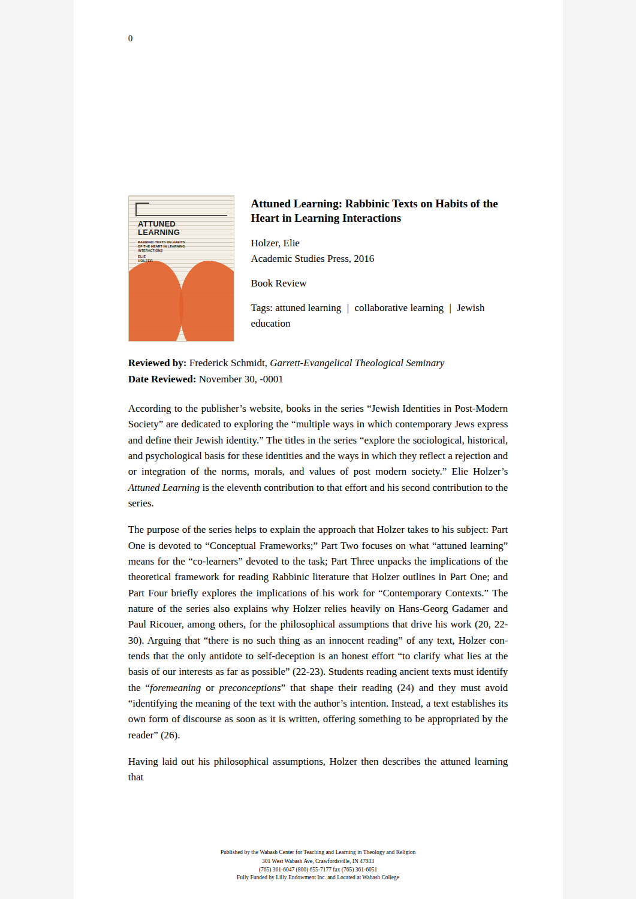0
ATTUNED
LEARNING
Rabbinic Texts on Habits
of the Heart in Learning
Interactions
Elie
Holzer
Attuned Learning: Rabbinic Texts on Habits of the Heart in Learning Interactions
Holzer, Elie
Academic Studies Press, 2016
Book Review
Tags: attuned learning|collaborative learning|Jewish education
Reviewed by: Frederick Schmidt, Garrett-Evangelical Theological Seminary
Date Reviewed: November 30, -0001
According to the publisher’s website, books in the series “Jewish Identities in Post-Modern Society” are dedicated to exploring the “multiple ways in which contemporary Jews express and define their Jewish identity.” The titles in the series “explore the sociological, historical, and psychological basis for these identities and the ways in which they reflect a rejection and or integration of the norms, morals, and values of post modern society.” Elie Holzer’s Attuned Learning is the eleventh contribution to that effort and his second contribution to the series.
The purpose of the series helps to explain the approach that Holzer takes to his subject: Part One is devoted to “Conceptual Frameworks;” Part Two focuses on what “attuned learning” means for the “co-learners” devoted to the task; Part Three unpacks the implications of the theoretical framework for reading Rabbinic literature that Holzer outlines in Part One; and Part Four briefly explores the implications of his work for “Contemporary Contexts.” The nature of the series also explains why Holzer relies heavily on Hans-Georg Gadamer and Paul Ricouer, among others, for the philosophical assumptions that drive his work (20, 22-30). Arguing that “there is no such thing as an innocent reading” of any text, Holzer contends that the only antidote to self-deception is an honest effort “to clarify what lies at the basis of our interests as far as possible” (22-23). Students reading ancient texts must identify the “foremeaning or preconceptions” that shape their reading (24) and they must avoid “identifying the meaning of the text with the author’s intention. Instead, a text establishes its own form of discourse as soon as it is written, offering something to be appropriated by the reader” (26).
Having laid out his philosophical assumptions, Holzer then describes the attuned learning that
Published by the Wabash Center for Teaching and Learning in Theology and Religion
301 West Wabash Ave, Crawfordsville, IN 47933
(765) 361-6047 (800) 655-7177 fax (765) 361-6051
Fully Funded by Lilly Endowment Inc. and Located at Wabash College